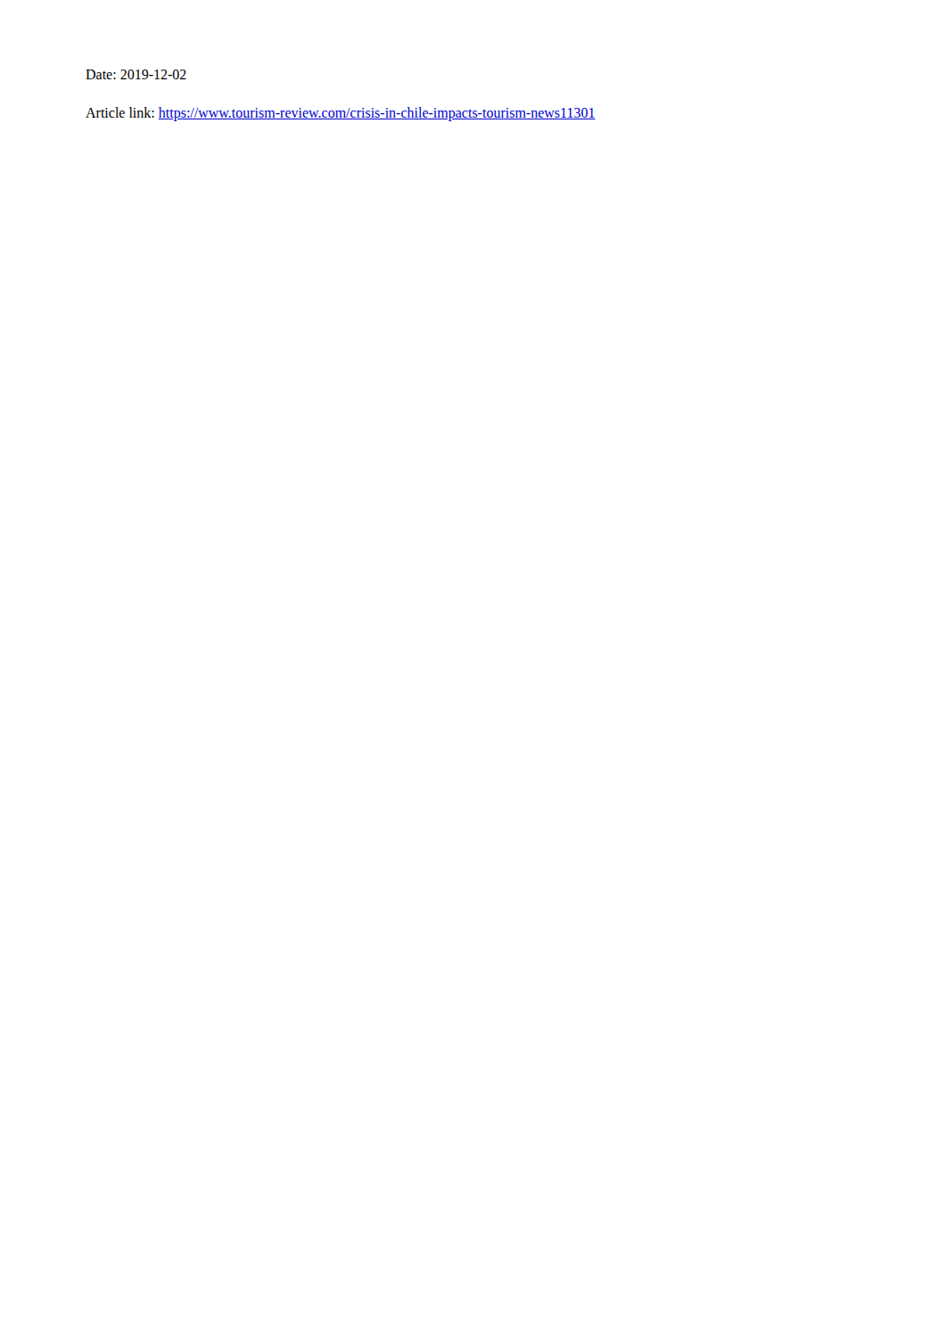Date: 2019-12-02
Article link: https://www.tourism-review.com/crisis-in-chile-impacts-tourism-news11301